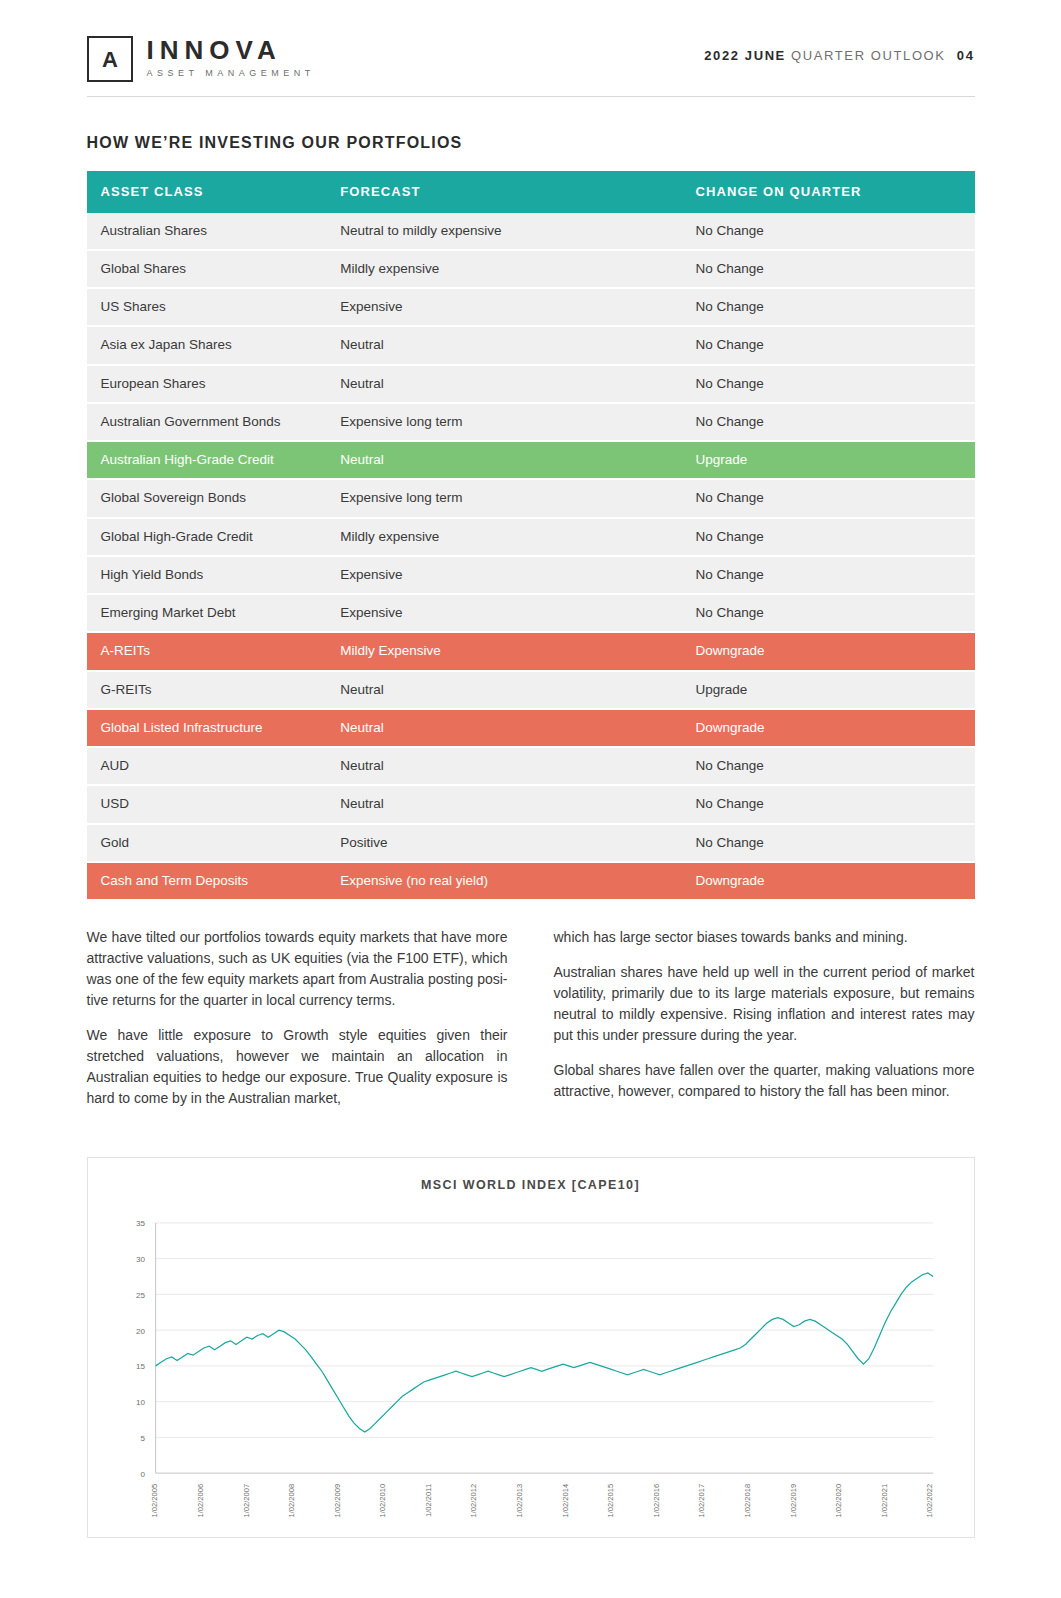A
INNOVA
ASSET MANAGEMENT
2022 JUNE QUARTER OUTLOOK 04
How we’re investing our portfolios
| Asset Class | Forecast | Change on Quarter |
| --- | --- | --- |
| Australian Shares | Neutral to mildly expensive | No Change |
| Global Shares | Mildly expensive | No Change |
| US Shares | Expensive | No Change |
| Asia ex Japan Shares | Neutral | No Change |
| European Shares | Neutral | No Change |
| Australian Government Bonds | Expensive long term | No Change |
| Australian High-Grade Credit | Neutral | Upgrade |
| Global Sovereign Bonds | Expensive long term | No Change |
| Global High-Grade Credit | Mildly expensive | No Change |
| High Yield Bonds | Expensive | No Change |
| Emerging Market Debt | Expensive | No Change |
| A-REITs | Mildly Expensive | Downgrade |
| G-REITs | Neutral | Upgrade |
| Global Listed Infrastructure | Neutral | Downgrade |
| AUD | Neutral | No Change |
| USD | Neutral | No Change |
| Gold | Positive | No Change |
| Cash and Term Deposits | Expensive (no real yield) | Downgrade |
We have tilted our portfolios towards equity markets that have more attractive valuations, such as UK equities (via the F100 ETF), which was one of the few equity markets apart from Australia posting positive returns for the quarter in local currency terms.
We have little exposure to Growth style equities given their stretched valuations, however we maintain an allocation in Australian equities to hedge our exposure. True Quality exposure is hard to come by in the Australian market,
which has large sector biases towards banks and mining.
Australian shares have held up well in the current period of market volatility, primarily due to its large materials exposure, but remains neutral to mildly expensive. Rising inflation and interest rates may put this under pressure during the year.
Global shares have fallen over the quarter, making valuations more attractive, however, compared to history the fall has been minor.
MSCI World Index [CAPE10]
35 30 25 20 15 10 5 0 1/02/2005 1/02/2006 1/02/2007 1/02/2008 1/02/2009 1/02/2010 1/02/2011 1/02/2012 1/02/2013 1/02/2014 1/02/2015 1/02/2016 1/02/2017 1/02/2018 1/02/2019 1/02/2020 1/02/2021 1/02/2022